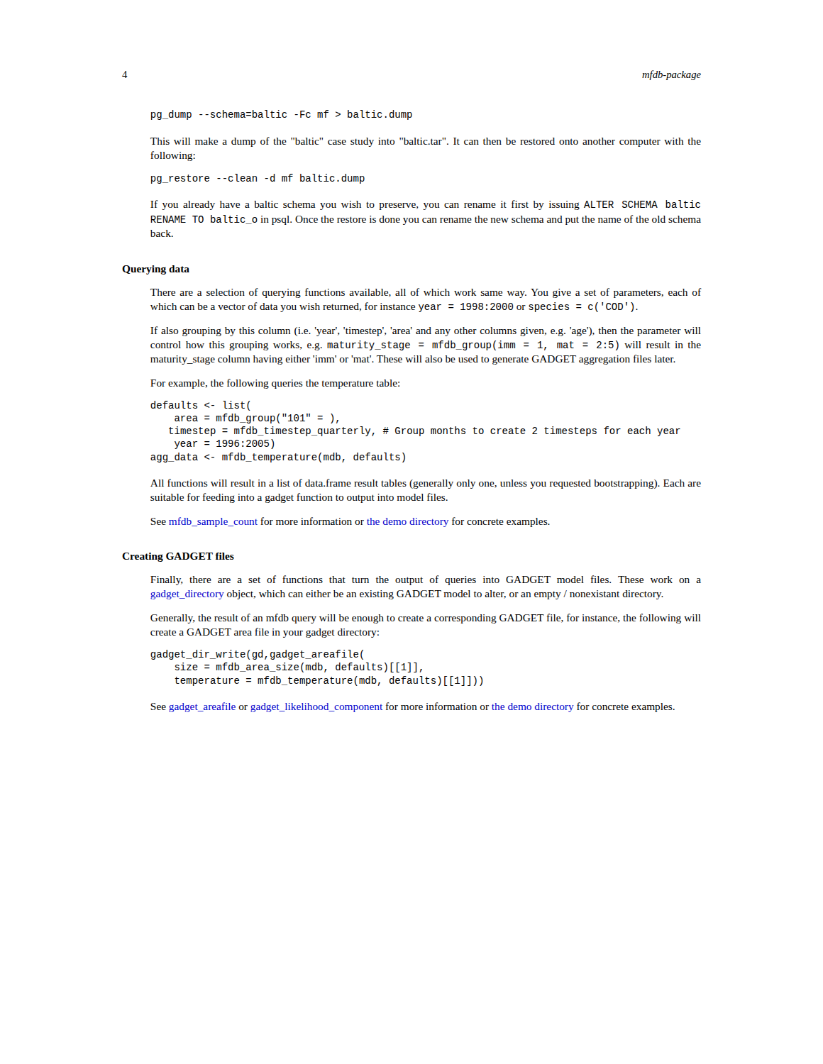4 mfdb-package
pg_dump --schema=baltic -Fc mf > baltic.dump
This will make a dump of the "baltic" case study into "baltic.tar". It can then be restored onto another computer with the following:
pg_restore --clean -d mf baltic.dump
If you already have a baltic schema you wish to preserve, you can rename it first by issuing ALTER SCHEMA baltic RENAME TO baltic_o in psql. Once the restore is done you can rename the new schema and put the name of the old schema back.
Querying data
There are a selection of querying functions available, all of which work same way. You give a set of parameters, each of which can be a vector of data you wish returned, for instance year = 1998:2000 or species = c('COD').
If also grouping by this column (i.e. 'year', 'timestep', 'area' and any other columns given, e.g. 'age'), then the parameter will control how this grouping works, e.g. maturity_stage = mfdb_group(imm = 1, mat = 2:5) will result in the maturity_stage column having either 'imm' or 'mat'. These will also be used to generate GADGET aggregation files later.
For example, the following queries the temperature table:
defaults <- list(
    area = mfdb_group("101" = ),
   timestep = mfdb_timestep_quarterly, # Group months to create 2 timesteps for each year
    year = 1996:2005)
agg_data <- mfdb_temperature(mdb, defaults)
All functions will result in a list of data.frame result tables (generally only one, unless you requested bootstrapping). Each are suitable for feeding into a gadget function to output into model files.
See mfdb_sample_count for more information or the demo directory for concrete examples.
Creating GADGET files
Finally, there are a set of functions that turn the output of queries into GADGET model files. These work on a gadget_directory object, which can either be an existing GADGET model to alter, or an empty / nonexistant directory.
Generally, the result of an mfdb query will be enough to create a corresponding GADGET file, for instance, the following will create a GADGET area file in your gadget directory:
gadget_dir_write(gd,gadget_areafile(
    size = mfdb_area_size(mdb, defaults)[[1]],
    temperature = mfdb_temperature(mdb, defaults)[[1]]))
See gadget_areafile or gadget_likelihood_component for more information or the demo directory for concrete examples.